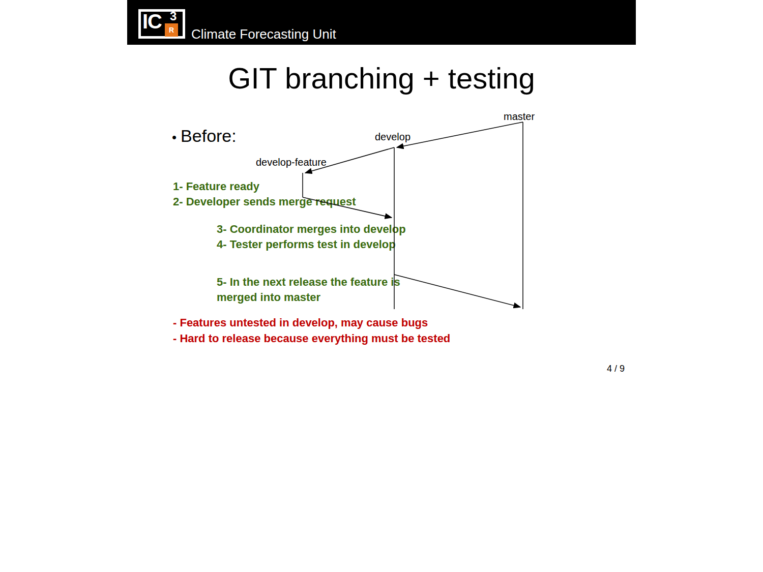IC
3
R
Climate Forecasting Unit
GIT branching + testing
•Before:
master
develop
develop-feature
1- Feature ready
2- Developer sends merge request
3- Coordinator merges into develop
4- Tester performs test in develop
5- In the next release the feature is
merged into master
- Features untested in develop, may cause bugs
- Hard to release because everything must be tested
4 / 9